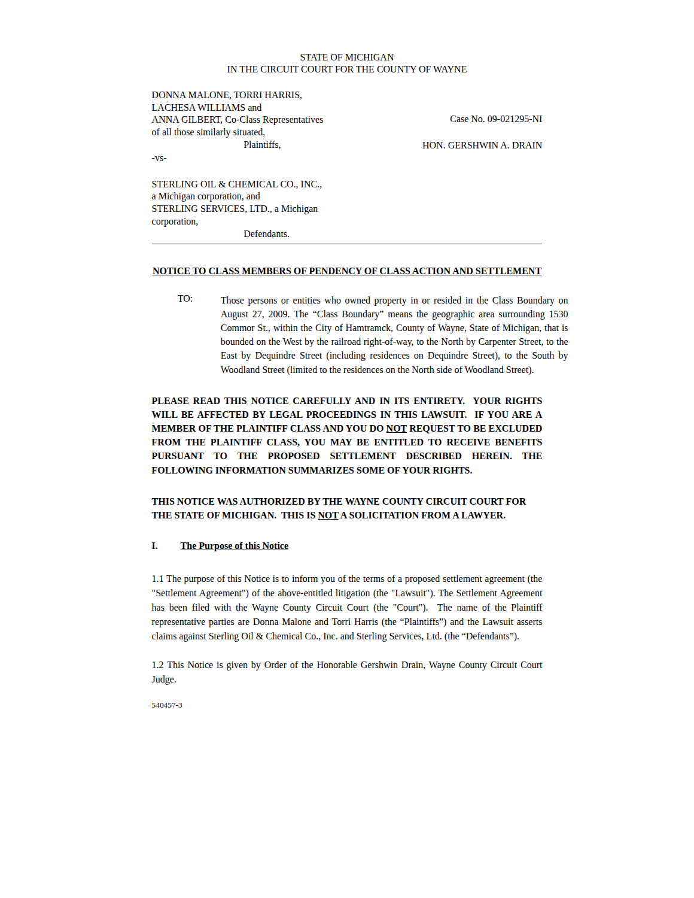STATE OF MICHIGAN
IN THE CIRCUIT COURT FOR THE COUNTY OF WAYNE
| DONNA MALONE, TORRI HARRIS, LACHESA WILLIAMS and ANNA GILBERT, Co-Class Representatives of all those similarly situated, Plaintiffs, -vs- STERLING OIL & CHEMICAL CO., INC., a Michigan corporation, and STERLING SERVICES, LTD., a Michigan corporation, Defendants. | Case No. 09-021295-NI HON. GERSHWIN A. DRAIN |
NOTICE TO CLASS MEMBERS OF PENDENCY OF CLASS ACTION AND SETTLEMENT
| TO: | Those persons or entities who owned property in or resided in the Class Boundary on August 27, 2009. The “Class Boundary” means the geographic area surrounding 1530 Commor St., within the City of Hamtramck, County of Wayne, State of Michigan, that is bounded on the West by the railroad right-of-way, to the North by Carpenter Street, to the East by Dequindre Street (including residences on Dequindre Street), to the South by Woodland Street (limited to the residences on the North side of Woodland Street). |
PLEASE READ THIS NOTICE CAREFULLY AND IN ITS ENTIRETY. YOUR RIGHTS WILL BE AFFECTED BY LEGAL PROCEEDINGS IN THIS LAWSUIT. IF YOU ARE A MEMBER OF THE PLAINTIFF CLASS AND YOU DO NOT REQUEST TO BE EXCLUDED FROM THE PLAINTIFF CLASS, YOU MAY BE ENTITLED TO RECEIVE BENEFITS PURSUANT TO THE PROPOSED SETTLEMENT DESCRIBED HEREIN. THE FOLLOWING INFORMATION SUMMARIZES SOME OF YOUR RIGHTS.
THIS NOTICE WAS AUTHORIZED BY THE WAYNE COUNTY CIRCUIT COURT FOR THE STATE OF MICHIGAN. THIS IS NOT A SOLICITATION FROM A LAWYER.
I. The Purpose of this Notice
1.1 The purpose of this Notice is to inform you of the terms of a proposed settlement agreement (the "Settlement Agreement") of the above-entitled litigation (the "Lawsuit"). The Settlement Agreement has been filed with the Wayne County Circuit Court (the "Court"). The name of the Plaintiff representative parties are Donna Malone and Torri Harris (the “Plaintiffs”) and the Lawsuit asserts claims against Sterling Oil & Chemical Co., Inc. and Sterling Services, Ltd. (the “Defendants”).
1.2 This Notice is given by Order of the Honorable Gershwin Drain, Wayne County Circuit Court Judge.
540457-3